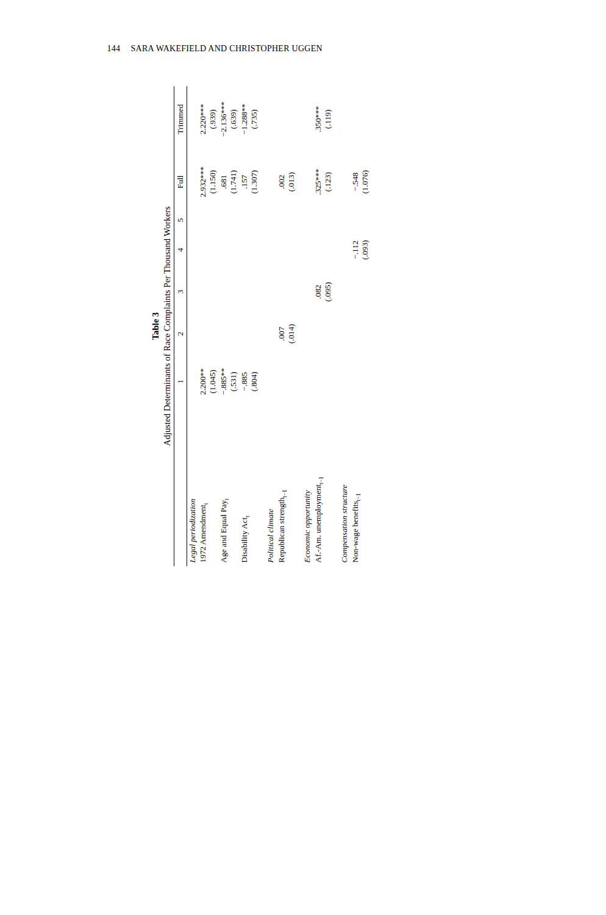144 SARA WAKEFIELD AND CHRISTOPHER UGGEN
Table 3 Adjusted Determinants of Race Complaints Per Thousand Workers
| | 1 | 2 | 3 | 4 | 5 | Full | Trimmed |
| --- | --- | --- | --- | --- | --- | --- | --- |
| Legal periodization | | | | | | | |
| 1972 Amendment t | 2.200** (1.045) | | | | | 2.932*** (1.150) | 2.220*** (.939) |
| Age and Equal Pay t | −.885** (.531) | | | | | .681 (1.741) | −2.136*** (.639) |
| Disability Act t | −.885 (.804) | | | | | .157 (1.307) | −1.288** (.735) |
| Political climate | | | | | | | |
| Republican strength t−1 | | .007 (.014) | | | | .002 (.013) | |
| Economic opportunity | | | | | | | |
| Af.-Am. unemployment t−1 | | | .082 (.095) | | | .325*** (.123) | .350*** (.119) |
| Compensation structure | | | | | | | |
| Non-wage benefits t−1 | | | | −.112 (.093) | | −.548 (1.076) | |